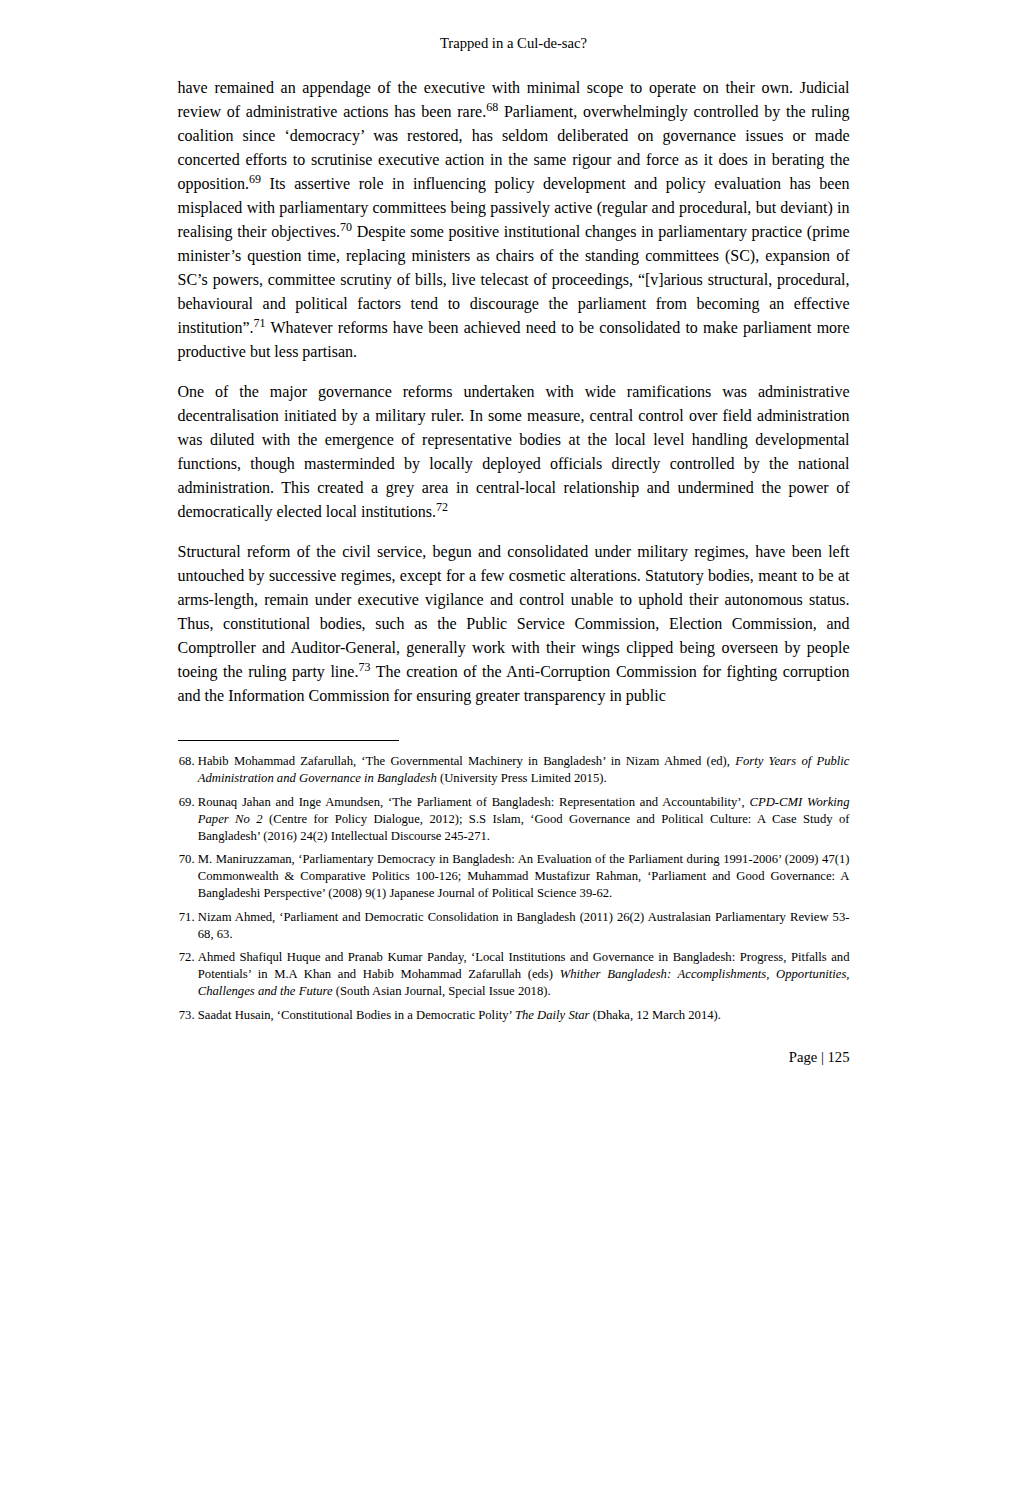Trapped in a Cul-de-sac?
have remained an appendage of the executive with minimal scope to operate on their own. Judicial review of administrative actions has been rare.68 Parliament, overwhelmingly controlled by the ruling coalition since ‘democracy’ was restored, has seldom deliberated on governance issues or made concerted efforts to scrutinise executive action in the same rigour and force as it does in berating the opposition.69 Its assertive role in influencing policy development and policy evaluation has been misplaced with parliamentary committees being passively active (regular and procedural, but deviant) in realising their objectives.70 Despite some positive institutional changes in parliamentary practice (prime minister’s question time, replacing ministers as chairs of the standing committees (SC), expansion of SC’s powers, committee scrutiny of bills, live telecast of proceedings, “[v]arious structural, procedural, behavioural and political factors tend to discourage the parliament from becoming an effective institution”.71 Whatever reforms have been achieved need to be consolidated to make parliament more productive but less partisan.
One of the major governance reforms undertaken with wide ramifications was administrative decentralisation initiated by a military ruler. In some measure, central control over field administration was diluted with the emergence of representative bodies at the local level handling developmental functions, though masterminded by locally deployed officials directly controlled by the national administration. This created a grey area in central-local relationship and undermined the power of democratically elected local institutions.72
Structural reform of the civil service, begun and consolidated under military regimes, have been left untouched by successive regimes, except for a few cosmetic alterations. Statutory bodies, meant to be at arms-length, remain under executive vigilance and control unable to uphold their autonomous status. Thus, constitutional bodies, such as the Public Service Commission, Election Commission, and Comptroller and Auditor-General, generally work with their wings clipped being overseen by people toeing the ruling party line.73 The creation of the Anti-Corruption Commission for fighting corruption and the Information Commission for ensuring greater transparency in public
Habib Mohammad Zafarullah, ‘The Governmental Machinery in Bangladesh’ in Nizam Ahmed (ed), Forty Years of Public Administration and Governance in Bangladesh (University Press Limited 2015).
Rounaq Jahan and Inge Amundsen, ‘The Parliament of Bangladesh: Representation and Accountability’, CPD-CMI Working Paper No 2 (Centre for Policy Dialogue, 2012); S.S Islam, ‘Good Governance and Political Culture: A Case Study of Bangladesh’ (2016) 24(2) Intellectual Discourse 245-271.
M. Maniruzzaman, ‘Parliamentary Democracy in Bangladesh: An Evaluation of the Parliament during 1991-2006’ (2009) 47(1) Commonwealth & Comparative Politics 100-126; Muhammad Mustafizur Rahman, ‘Parliament and Good Governance: A Bangladeshi Perspective’ (2008) 9(1) Japanese Journal of Political Science 39-62.
Nizam Ahmed, ‘Parliament and Democratic Consolidation in Bangladesh (2011) 26(2) Australasian Parliamentary Review 53-68, 63.
Ahmed Shafiqul Huque and Pranab Kumar Panday, ‘Local Institutions and Governance in Bangladesh: Progress, Pitfalls and Potentials’ in M.A Khan and Habib Mohammad Zafarullah (eds) Whither Bangladesh: Accomplishments, Opportunities, Challenges and the Future (South Asian Journal, Special Issue 2018).
Saadat Husain, ‘Constitutional Bodies in a Democratic Polity’ The Daily Star (Dhaka, 12 March 2014).
Page | 125